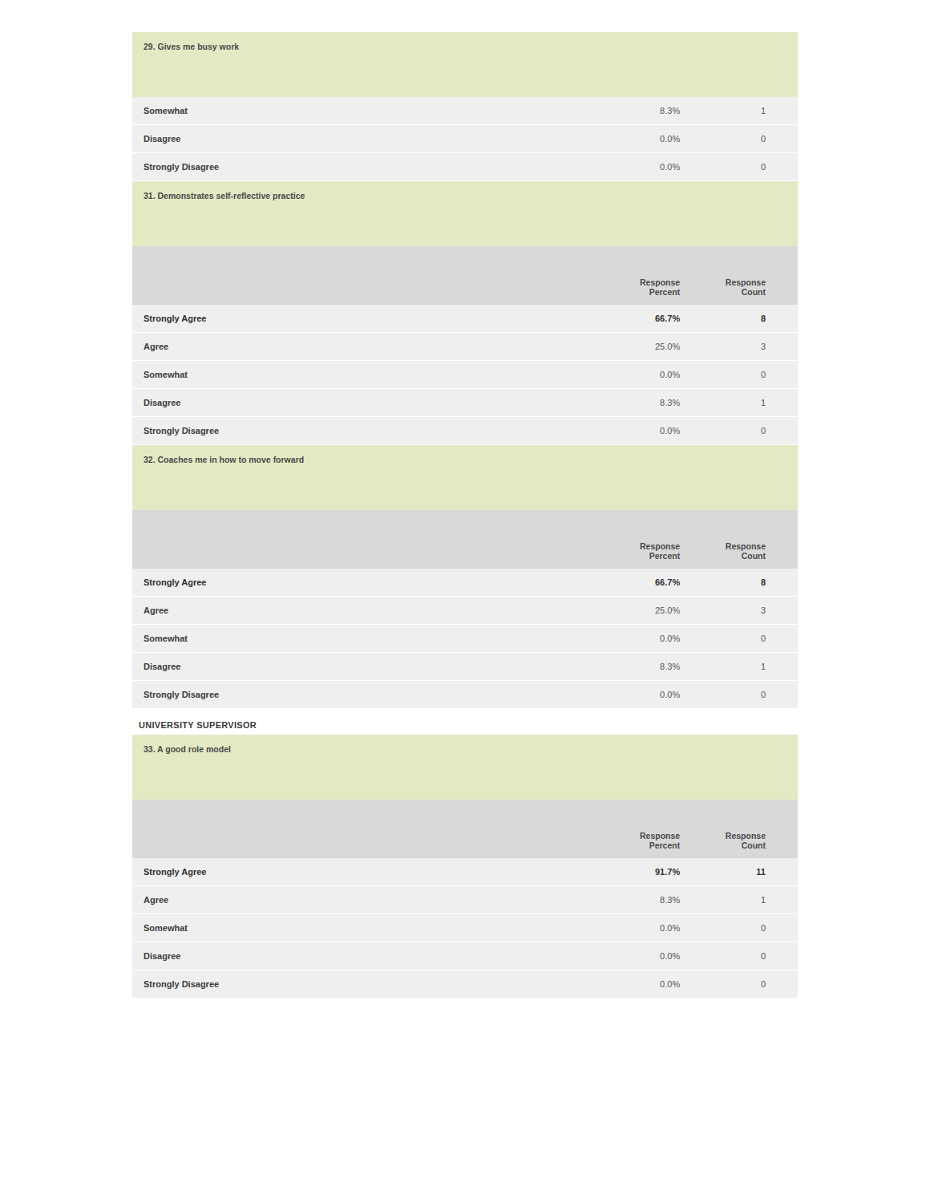| 29. Gives me busy work |
| Somewhat | 8.3% | 1 |
| Disagree | 0.0% | 0 |
| Strongly Disagree | 0.0% | 0 |
| 31. Demonstrates self-reflective practice |
| | Response Percent | Response Count |
| Strongly Agree | 66.7% | 8 |
| Agree | 25.0% | 3 |
| Somewhat | 0.0% | 0 |
| Disagree | 8.3% | 1 |
| Strongly Disagree | 0.0% | 0 |
| 32. Coaches me in how to move forward |
| | Response Percent | Response Count |
| Strongly Agree | 66.7% | 8 |
| Agree | 25.0% | 3 |
| Somewhat | 0.0% | 0 |
| Disagree | 8.3% | 1 |
| Strongly Disagree | 0.0% | 0 |
UNIVERSITY SUPERVISOR
| 33. A good role model |
| | Response Percent | Response Count |
| Strongly Agree | 91.7% | 11 |
| Agree | 8.3% | 1 |
| Somewhat | 0.0% | 0 |
| Disagree | 0.0% | 0 |
| Strongly Disagree | 0.0% | 0 |